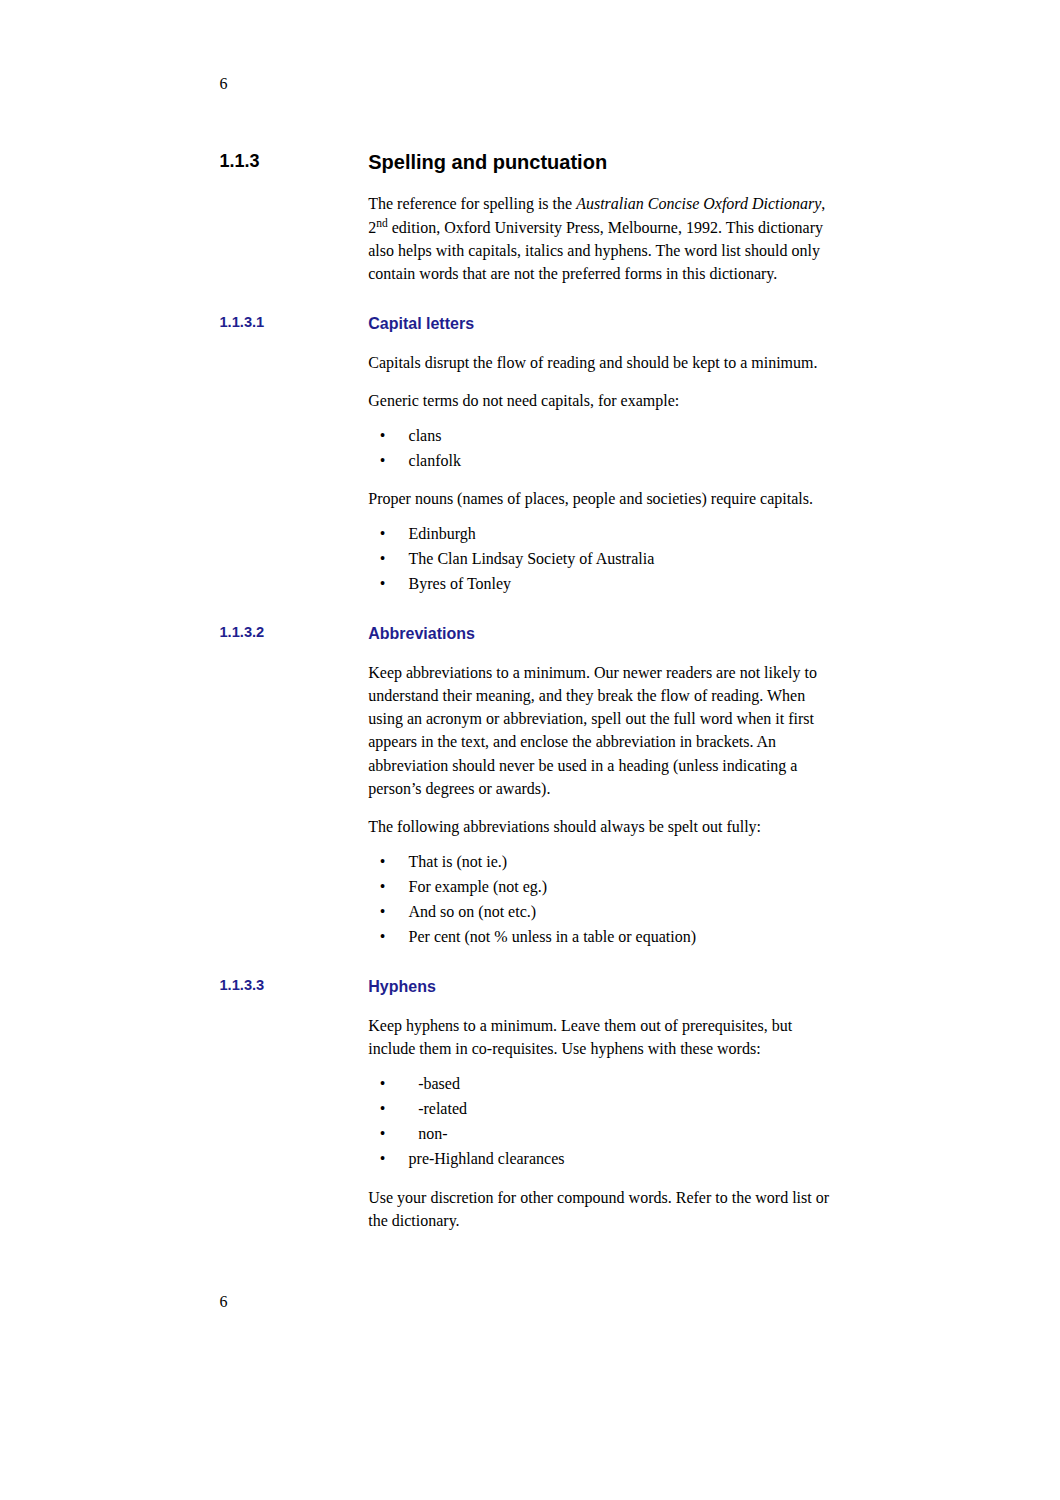6
1.1.3
Spelling and punctuation
The reference for spelling is the Australian Concise Oxford Dictionary, 2nd edition, Oxford University Press, Melbourne, 1992. This dictionary also helps with capitals, italics and hyphens. The word list should only contain words that are not the preferred forms in this dictionary.
1.1.3.1
Capital letters
Capitals disrupt the flow of reading and should be kept to a minimum.
Generic terms do not need capitals, for example:
clans
clanfolk
Proper nouns (names of places, people and societies) require capitals.
Edinburgh
The Clan Lindsay Society of Australia
Byres of Tonley
1.1.3.2
Abbreviations
Keep abbreviations to a minimum. Our newer readers are not likely to understand their meaning, and they break the flow of reading. When using an acronym or abbreviation, spell out the full word when it first appears in the text, and enclose the abbreviation in brackets. An abbreviation should never be used in a heading (unless indicating a person’s degrees or awards).
The following abbreviations should always be spelt out fully:
That is (not ie.)
For example (not eg.)
And so on (not etc.)
Per cent (not % unless in a table or equation)
1.1.3.3
Hyphens
Keep hyphens to a minimum. Leave them out of prerequisites, but include them in co-requisites. Use hyphens with these words:
-based
-related
non-
pre-Highland clearances
Use your discretion for other compound words. Refer to the word list or the dictionary.
6